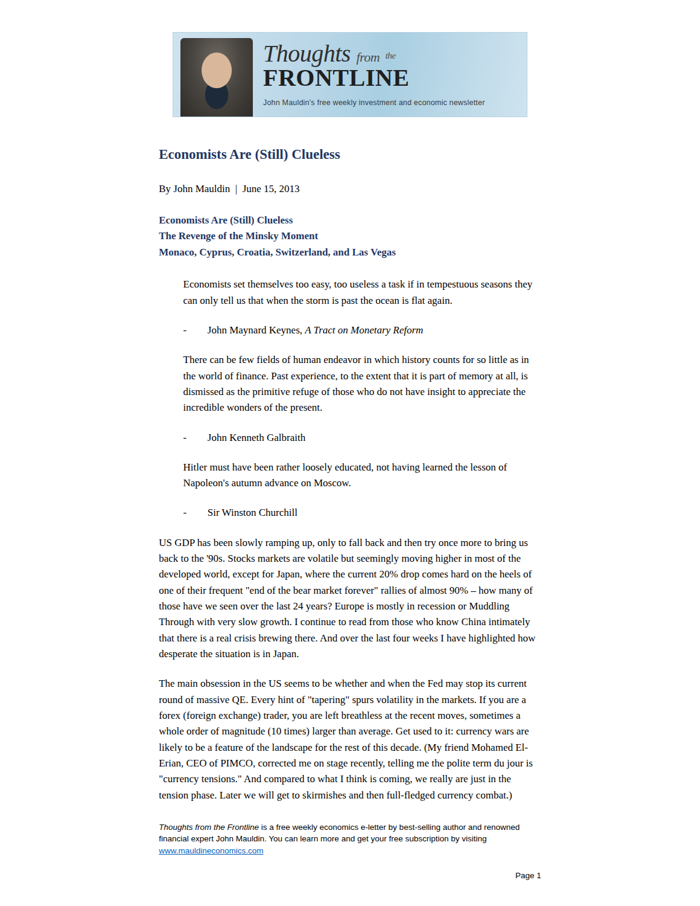Thoughts from the FRONTLINE
John Mauldin's free weekly investment and economic newsletter
Economists Are (Still) Clueless
By John Mauldin | June 15, 2013
Economists Are (Still) Clueless
The Revenge of the Minsky Moment
Monaco, Cyprus, Croatia, Switzerland, and Las Vegas
Economists set themselves too easy, too useless a task if in tempestuous seasons they can only tell us that when the storm is past the ocean is flat again.
-
John Maynard Keynes, A Tract on Monetary Reform
There can be few fields of human endeavor in which history counts for so little as in the world of finance. Past experience, to the extent that it is part of memory at all, is dismissed as the primitive refuge of those who do not have insight to appreciate the incredible wonders of the present.
-
John Kenneth Galbraith
Hitler must have been rather loosely educated, not having learned the lesson of Napoleon's autumn advance on Moscow.
-
Sir Winston Churchill
US GDP has been slowly ramping up, only to fall back and then try once more to bring us back to the '90s. Stocks markets are volatile but seemingly moving higher in most of the developed world, except for Japan, where the current 20% drop comes hard on the heels of one of their frequent "end of the bear market forever" rallies of almost 90% – how many of those have we seen over the last 24 years? Europe is mostly in recession or Muddling Through with very slow growth. I continue to read from those who know China intimately that there is a real crisis brewing there. And over the last four weeks I have highlighted how desperate the situation is in Japan.
The main obsession in the US seems to be whether and when the Fed may stop its current round of massive QE. Every hint of "tapering" spurs volatility in the markets. If you are a forex (foreign exchange) trader, you are left breathless at the recent moves, sometimes a whole order of magnitude (10 times) larger than average. Get used to it: currency wars are likely to be a feature of the landscape for the rest of this decade. (My friend Mohamed El-Erian, CEO of PIMCO, corrected me on stage recently, telling me the polite term du jour is "currency tensions." And compared to what I think is coming, we really are just in the tension phase. Later we will get to skirmishes and then full-fledged currency combat.)
Thoughts from the Frontline is a free weekly economics e-letter by best-selling author and renowned financial expert John Mauldin. You can learn more and get your free subscription by visiting www.mauldineconomics.com
Page 1